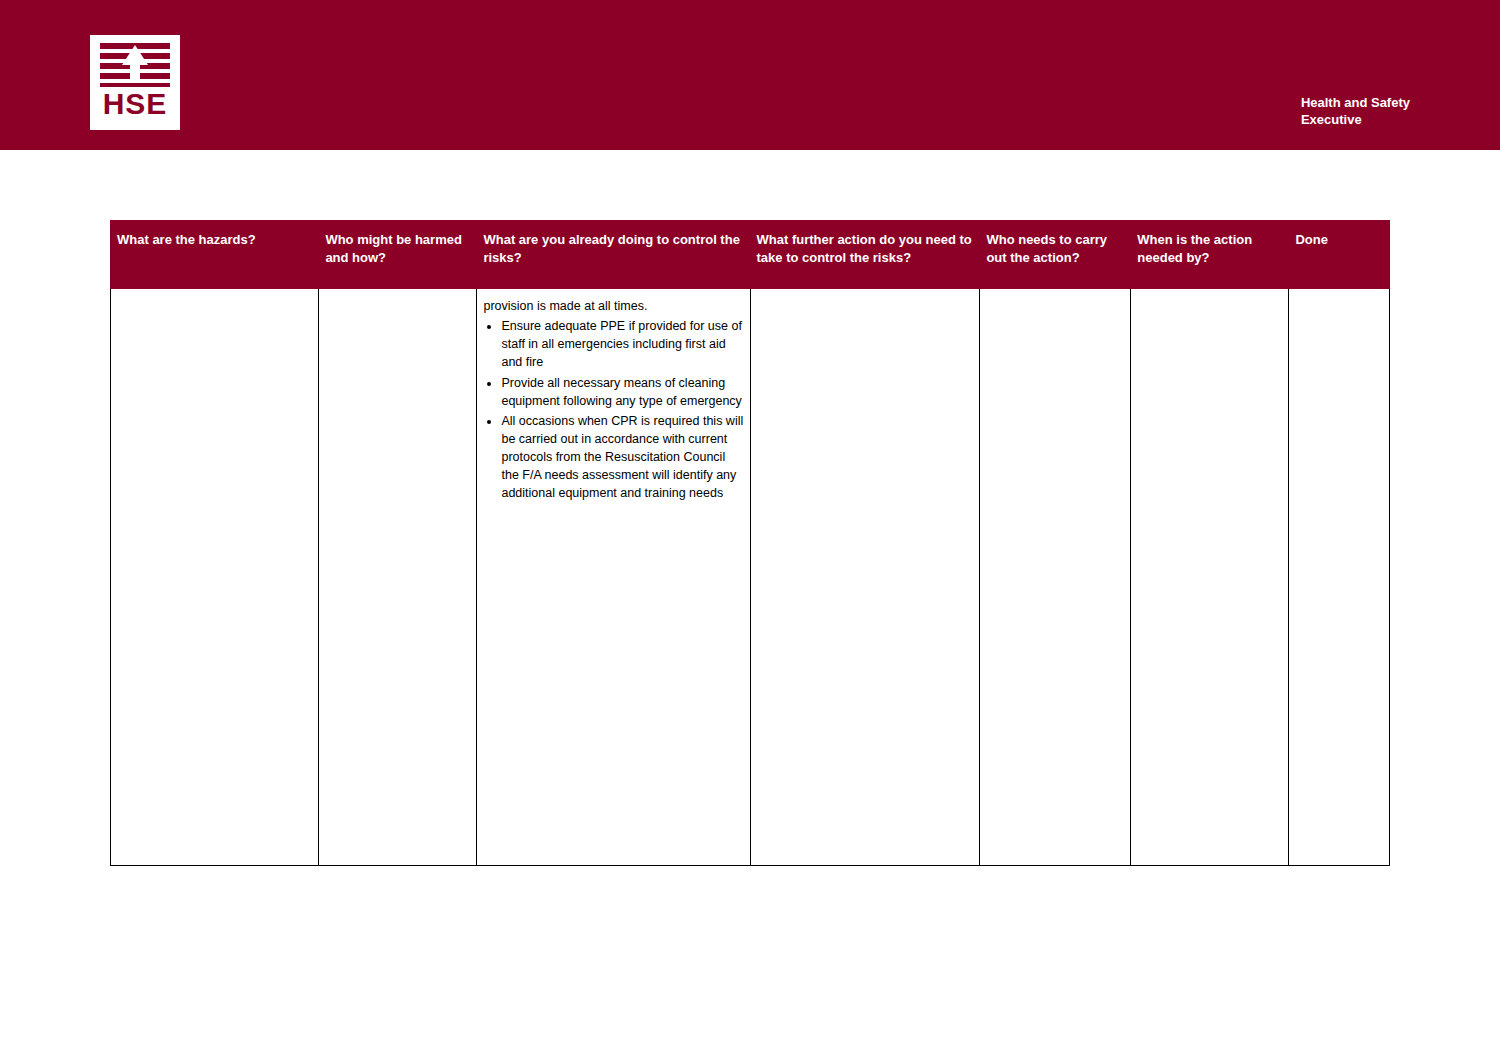HSE
Health and Safety
Executive
| What are the hazards? | Who might be harmed and how? | What are you already doing to control the risks? | What further action do you need to take to control the risks? | Who needs to carry out the action? | When is the action needed by? | Done |
| --- | --- | --- | --- | --- | --- | --- |
| | | provision is made at all times. Ensure adequate PPE if provided for use of staff in all emergencies including first aid and fire Provide all necessary means of cleaning equipment following any type of emergency All occasions when CPR is required this will be carried out in accordance with current protocols from the Resuscitation Council the F/A needs assessment will identify any additional equipment and training needs | | | | |